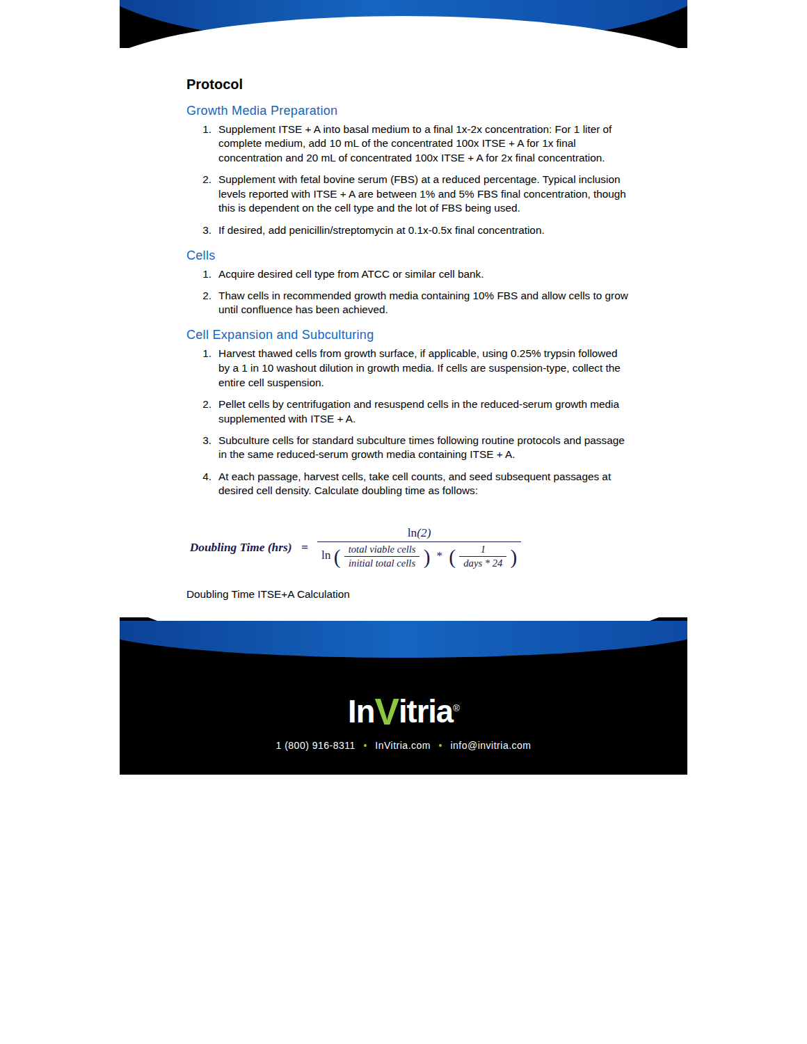Protocol
Growth Media Preparation
Supplement ITSE + A into basal medium to a final 1x-2x concentration: For 1 liter of complete medium, add 10 mL of the concentrated 100x ITSE + A for 1x final concentration and 20 mL of concentrated 100x ITSE + A for 2x final concentration.
Supplement with fetal bovine serum (FBS) at a reduced percentage. Typical inclusion levels reported with ITSE + A are between 1% and 5% FBS final concentration, though this is dependent on the cell type and the lot of FBS being used.
If desired, add penicillin/streptomycin at 0.1x-0.5x final concentration.
Cells
Acquire desired cell type from ATCC or similar cell bank.
Thaw cells in recommended growth media containing 10% FBS and allow cells to grow until confluence has been achieved.
Cell Expansion and Subculturing
Harvest thawed cells from growth surface, if applicable, using 0.25% trypsin followed by a 1 in 10 washout dilution in growth media. If cells are suspension-type, collect the entire cell suspension.
Pellet cells by centrifugation and resuspend cells in the reduced-serum growth media supplemented with ITSE + A.
Subculture cells for standard subculture times following routine protocols and passage in the same reduced-serum growth media containing ITSE + A.
At each passage, harvest cells, take cell counts, and seed subsequent passages at desired cell density. Calculate doubling time as follows:
Doubling Time (hrs) = ln(2) ln ( total viable cells initial total cells ) * ( 1 days * 24 )
Doubling Time ITSE+A Calculation
In Vitria®
1 (800) 916-8311•InVitria.com•info@invitria.com